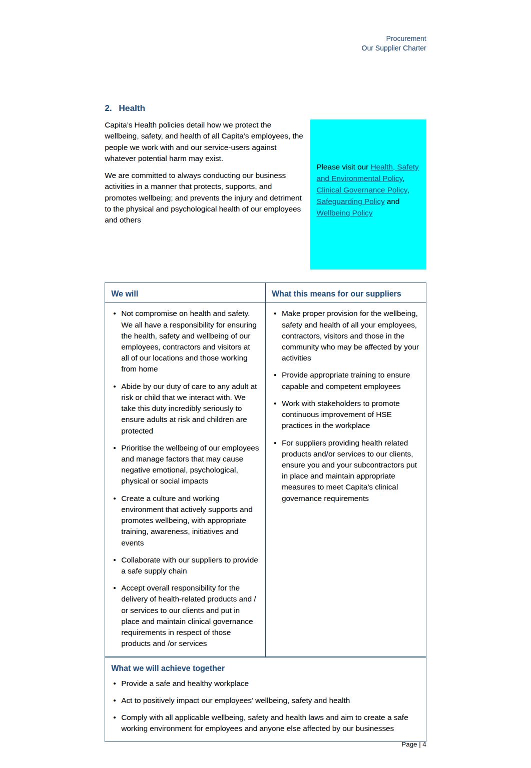Procurement
Our Supplier Charter
2. Health
Capita’s Health policies detail how we protect the wellbeing, safety, and health of all Capita’s employees, the people we work with and our service-users against whatever potential harm may exist.
We are committed to always conducting our business activities in a manner that protects, supports, and promotes wellbeing; and prevents the injury and detriment to the physical and psychological health of our employees and others
Please visit our Health, Safety and Environmental Policy, Clinical Governance Policy, Safeguarding Policy and Wellbeing Policy
| We will | What this means for our suppliers |
| --- | --- |
| Not compromise on health and safety. We all have a responsibility for ensuring the health, safety and wellbeing of our employees, contractors and visitors at all of our locations and those working from home Abide by our duty of care to any adult at risk or child that we interact with. We take this duty incredibly seriously to ensure adults at risk and children are protected Prioritise the wellbeing of our employees and manage factors that may cause negative emotional, psychological, physical or social impacts Create a culture and working environment that actively supports and promotes wellbeing, with appropriate training, awareness, initiatives and events Collaborate with our suppliers to provide a safe supply chain Accept overall responsibility for the delivery of health-related products and / or services to our clients and put in place and maintain clinical governance requirements in respect of those products and /or services | Make proper provision for the wellbeing, safety and health of all your employees, contractors, visitors and those in the community who may be affected by your activities Provide appropriate training to ensure capable and competent employees Work with stakeholders to promote continuous improvement of HSE practices in the workplace For suppliers providing health related products and/or services to our clients, ensure you and your subcontractors put in place and maintain appropriate measures to meet Capita’s clinical governance requirements |
| What we will achieve together Provide a safe and healthy workplace Act to positively impact our employees’ wellbeing, safety and health Comply with all applicable wellbeing, safety and health laws and aim to create a safe working environment for employees and anyone else affected by our businesses |
Page | 4